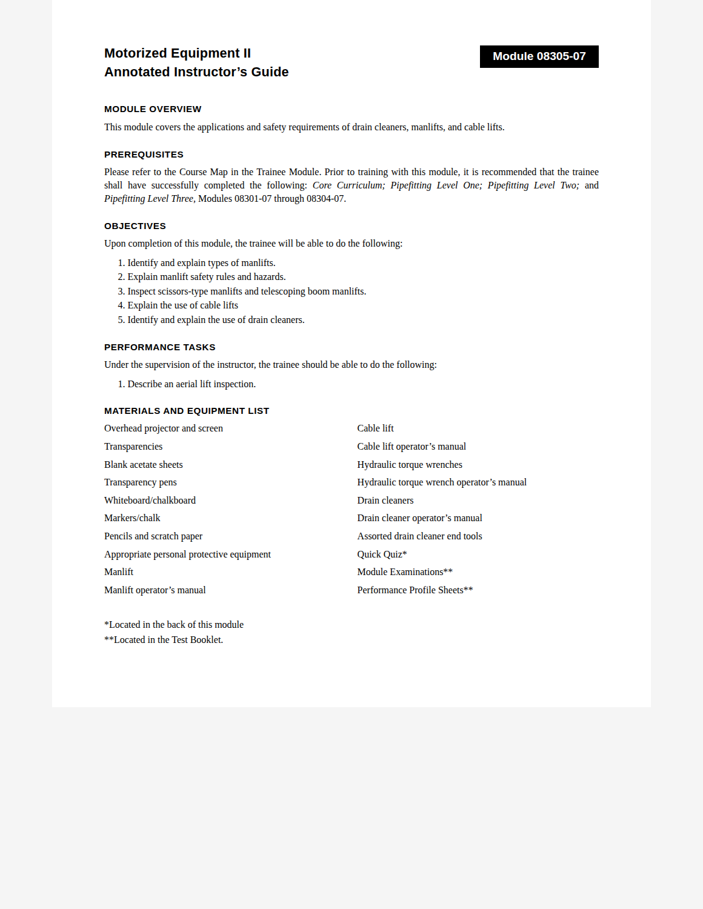Motorized Equipment II
Annotated Instructor’s Guide
Module 08305-07
MODULE OVERVIEW
This module covers the applications and safety requirements of drain cleaners, manlifts, and cable lifts.
PREREQUISITES
Please refer to the Course Map in the Trainee Module. Prior to training with this module, it is recommended that the trainee shall have successfully completed the following: Core Curriculum; Pipefitting Level One; Pipefitting Level Two; and Pipefitting Level Three, Modules 08301-07 through 08304-07.
OBJECTIVES
Upon completion of this module, the trainee will be able to do the following:
Identify and explain types of manlifts.
Explain manlift safety rules and hazards.
Inspect scissors-type manlifts and telescoping boom manlifts.
Explain the use of cable lifts
Identify and explain the use of drain cleaners.
PERFORMANCE TASKS
Under the supervision of the instructor, the trainee should be able to do the following:
Describe an aerial lift inspection.
MATERIALS AND EQUIPMENT LIST
Overhead projector and screen
Cable lift
Transparencies
Cable lift operator’s manual
Blank acetate sheets
Hydraulic torque wrenches
Transparency pens
Hydraulic torque wrench operator’s manual
Whiteboard/chalkboard
Drain cleaners
Markers/chalk
Drain cleaner operator’s manual
Pencils and scratch paper
Assorted drain cleaner end tools
Appropriate personal protective equipment
Quick Quiz*
Manlift
Module Examinations**
Manlift operator’s manual
Performance Profile Sheets**
*Located in the back of this module
**Located in the Test Booklet.